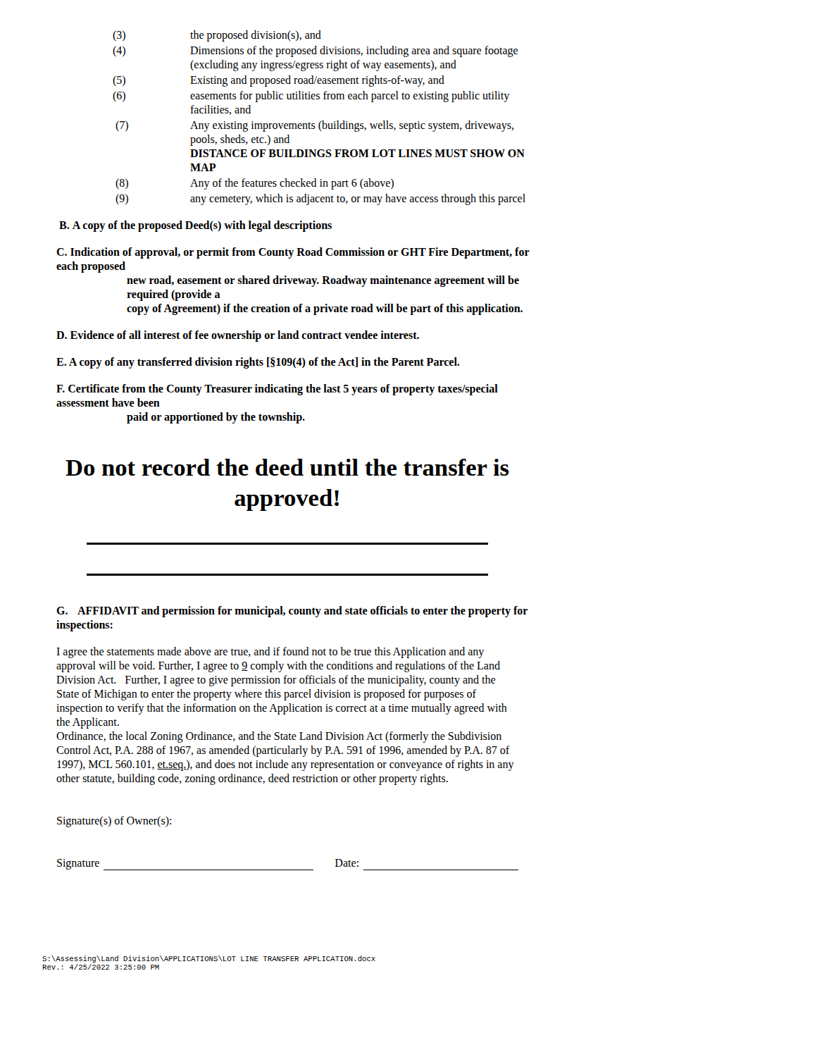(3) the proposed division(s), and
(4) Dimensions of the proposed divisions, including area and square footage (excluding any ingress/egress right of way easements), and
(5) Existing and proposed road/easement rights-of-way, and
(6) easements for public utilities from each parcel to existing public utility facilities, and
(7) Any existing improvements (buildings, wells, septic system, driveways, pools, sheds, etc.) and
DISTANCE OF BUILDINGS FROM LOT LINES MUST SHOW ON MAP
(8) Any of the features checked in part 6 (above)
(9) any cemetery, which is adjacent to, or may have access through this parcel
B. A copy of the proposed Deed(s) with legal descriptions
C. Indication of approval, or permit from County Road Commission or GHT Fire Department, for each proposed new road, easement or shared driveway. Roadway maintenance agreement will be required (provide a copy of Agreement) if the creation of a private road will be part of this application.
D. Evidence of all interest of fee ownership or land contract vendee interest.
E. A copy of any transferred division rights [§109(4) of the Act] in the Parent Parcel.
F. Certificate from the County Treasurer indicating the last 5 years of property taxes/special assessment have been paid or apportioned by the township.
Do not record the deed until the transfer is approved!
G. AFFIDAVIT and permission for municipal, county and state officials to enter the property for inspections:
I agree the statements made above are true, and if found not to be true this Application and any approval will be void. Further, I agree to 9 comply with the conditions and regulations of the Land Division Act. Further, I agree to give permission for officials of the municipality, county and the State of Michigan to enter the property where this parcel division is proposed for purposes of inspection to verify that the information on the Application is correct at a time mutually agreed with the Applicant.
Ordinance, the local Zoning Ordinance, and the State Land Division Act (formerly the Subdivision Control Act, P.A. 288 of 1967, as amended (particularly by P.A. 591 of 1996, amended by P.A. 87 of 1997), MCL 560.101, et.seq.), and does not include any representation or conveyance of rights in any other statute, building code, zoning ordinance, deed restriction or other property rights.
Signature(s) of Owner(s):
Signature Date:
S:\Assessing\Land Division\APPLICATIONS\LOT LINE TRANSFER APPLICATION.docx
Rev.: 4/25/2022 3:25:00 PM